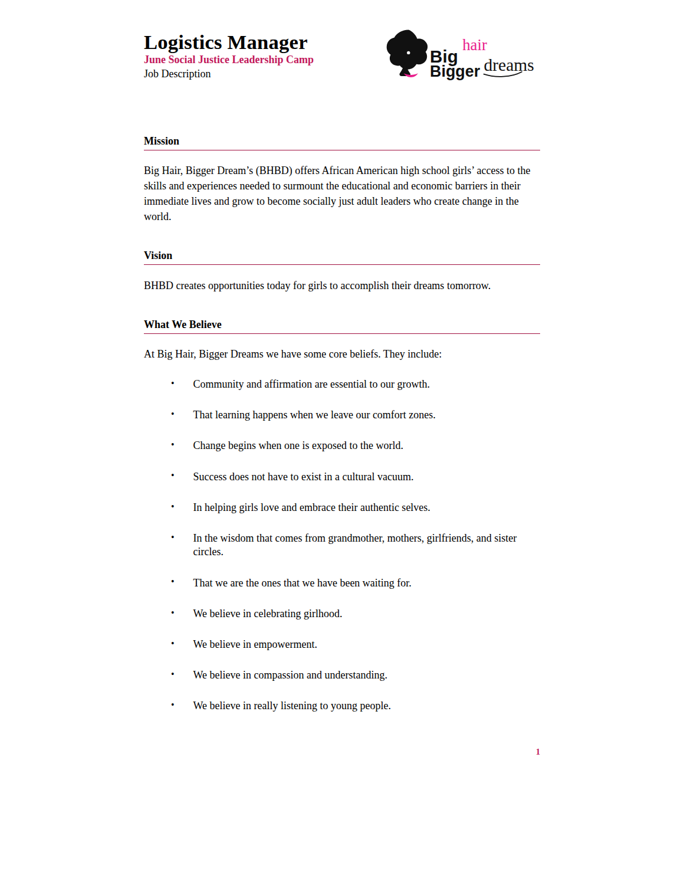Logistics Manager
June Social Justice Leadership Camp
Job Description
Big hair Bigger dreams
Mission
Big Hair, Bigger Dream’s (BHBD) offers African American high school girls’ access to the skills and experiences needed to surmount the educational and economic barriers in their immediate lives and grow to become socially just adult leaders who create change in the world.
Vision
BHBD creates opportunities today for girls to accomplish their dreams tomorrow.
What We Believe
At Big Hair, Bigger Dreams we have some core beliefs. They include:
Community and affirmation are essential to our growth.
That learning happens when we leave our comfort zones.
Change begins when one is exposed to the world.
Success does not have to exist in a cultural vacuum.
In helping girls love and embrace their authentic selves.
In the wisdom that comes from grandmother, mothers, girlfriends, and sister circles.
That we are the ones that we have been waiting for.
We believe in celebrating girlhood.
We believe in empowerment.
We believe in compassion and understanding.
We believe in really listening to young people.
1